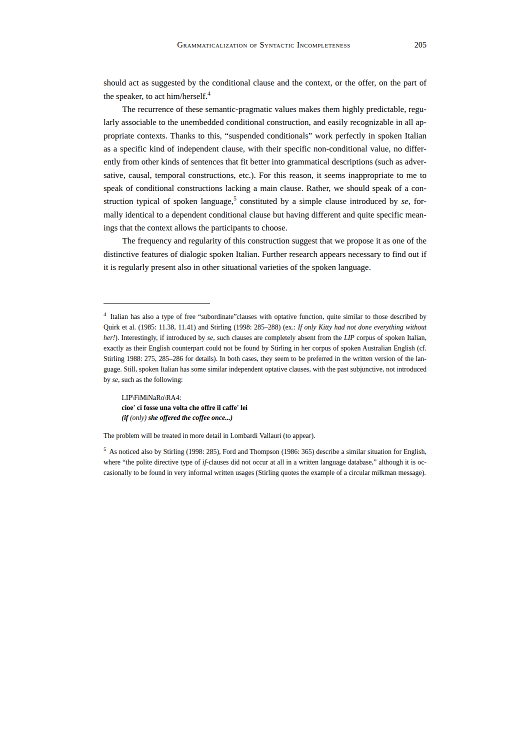Grammaticalization of Syntactic Incompleteness 205
should act as suggested by the conditional clause and the context, or the offer, on the part of the speaker, to act him/herself.4
The recurrence of these semantic-pragmatic values makes them highly predictable, regularly associable to the unembedded conditional construction, and easily recognizable in all appropriate contexts. Thanks to this, “suspended conditionals” work perfectly in spoken Italian as a specific kind of independent clause, with their specific non-conditional value, no differently from other kinds of sentences that fit better into grammatical descriptions (such as adversative, causal, temporal constructions, etc.). For this reason, it seems inappropriate to me to speak of conditional constructions lacking a main clause. Rather, we should speak of a construction typical of spoken language,5 constituted by a simple clause introduced by se, formally identical to a dependent conditional clause but having different and quite specific meanings that the context allows the participants to choose.
The frequency and regularity of this construction suggest that we propose it as one of the distinctive features of dialogic spoken Italian. Further research appears necessary to find out if it is regularly present also in other situational varieties of the spoken language.
4 Italian has also a type of free “subordinate”clauses with optative function, quite similar to those described by Quirk et al. (1985: 11.38, 11.41) and Stirling (1998: 285–288) (ex.: If only Kitty had not done everything without her!). Interestingly, if introduced by se, such clauses are completely absent from the LIP corpus of spoken Italian, exactly as their English counterpart could not be found by Stirling in her corpus of spoken Australian English (cf. Stirling 1988: 275, 285–286 for details). In both cases, they seem to be preferred in the written version of the language. Still, spoken Italian has some similar independent optative clauses, with the past subjunctive, not introduced by se, such as the following:
LIP\FiMiNaRo\RA4: cioe' ci fosse una volta che offre il caffe' lei (if (only) she offered the coffee once...)
The problem will be treated in more detail in Lombardi Vallauri (to appear).
5 As noticed also by Stirling (1998: 285), Ford and Thompson (1986: 365) describe a similar situation for English, where “the polite directive type of if-clauses did not occur at all in a written language database,” although it is occasionally to be found in very informal written usages (Stirling quotes the example of a circular milkman message).